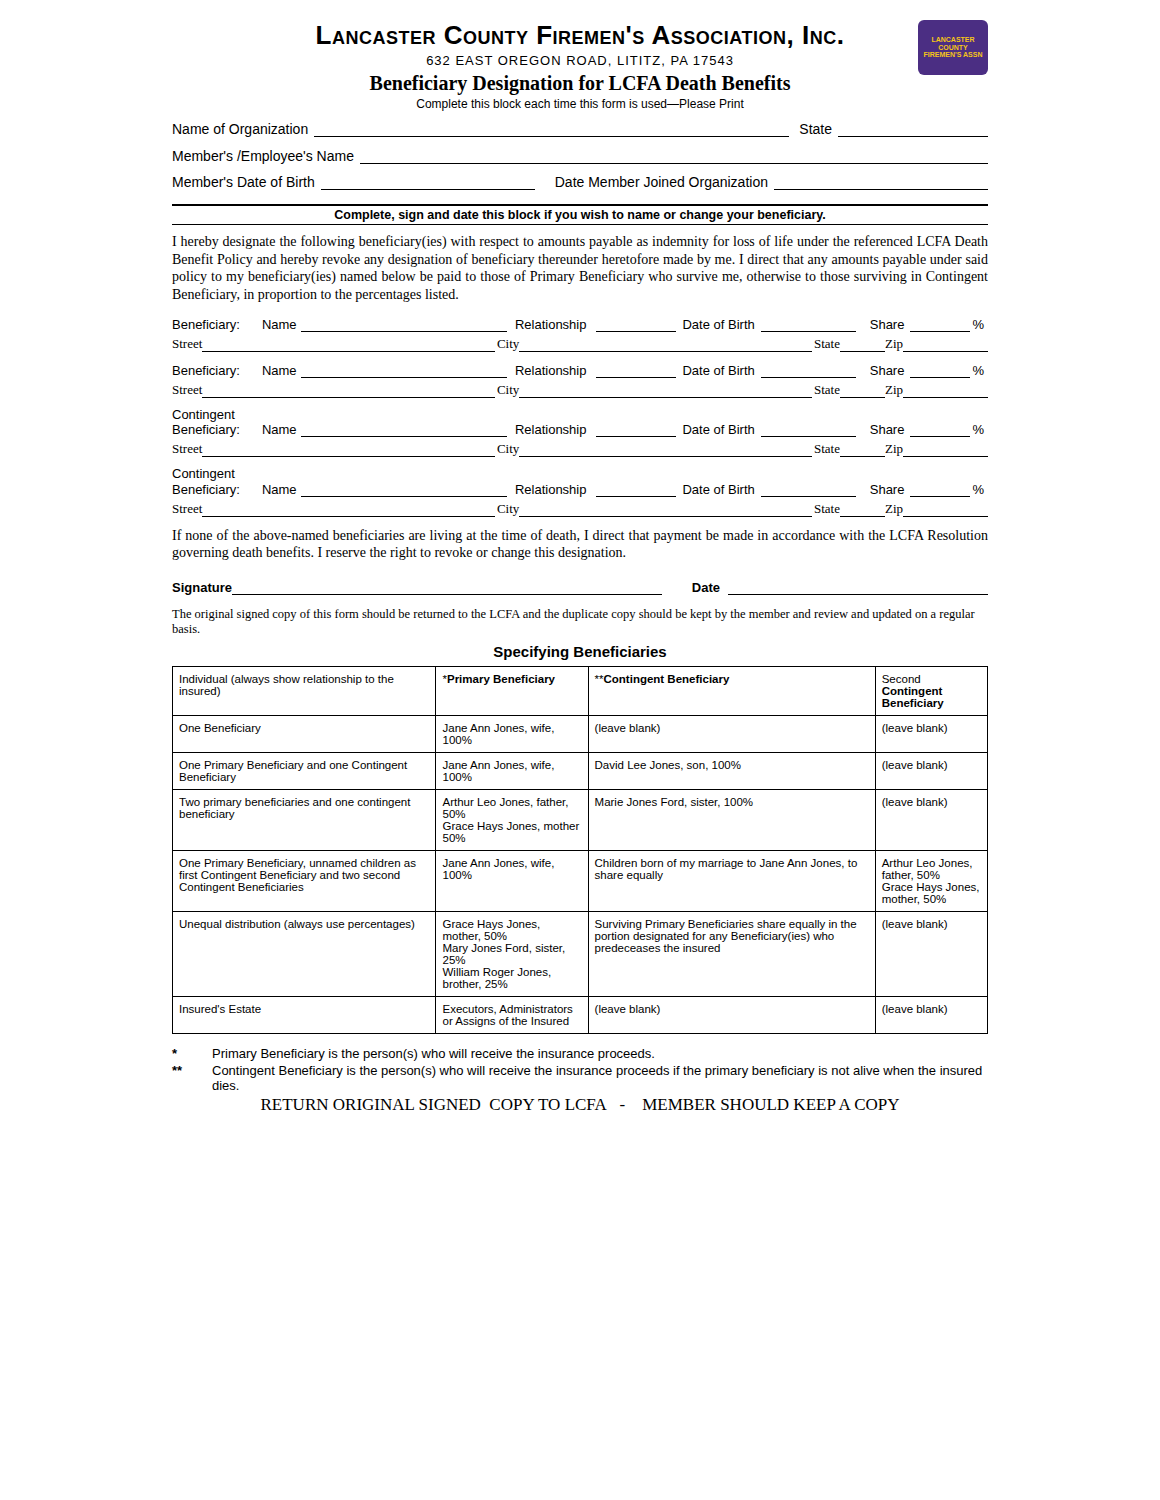LANCASTER COUNTY FIREMEN'S ASSN
Lancaster County Firemen's Association, Inc.
632 EAST OREGON ROAD, LITITZ, PA 17543
Beneficiary Designation for LCFA Death Benefits
Complete this block each time this form is used—Please Print
Name of Organization State
Member's /Employee's Name
Member's Date of Birth Date Member Joined Organization
Complete, sign and date this block if you wish to name or change your beneficiary.
I hereby designate the following beneficiary(ies) with respect to amounts payable as indemnity for loss of life under the referenced LCFA Death Benefit Policy and hereby revoke any designation of beneficiary thereunder heretofore made by me. I direct that any amounts payable under said policy to my beneficiary(ies) named below be paid to those of Primary Beneficiary who survive me, otherwise to those surviving in Contingent Beneficiary, in proportion to the percentages listed.
Beneficiary: Name Relationship Date of Birth Share %
Street City State Zip
Beneficiary: Name Relationship Date of Birth Share %
Street City State Zip
Contingent
Beneficiary: Name Relationship Date of Birth Share %
Street City State Zip
Contingent
Beneficiary: Name Relationship Date of Birth Share %
Street City State Zip
If none of the above-named beneficiaries are living at the time of death, I direct that payment be made in accordance with the LCFA Resolution governing death benefits. I reserve the right to revoke or change this designation.
Signature Date
The original signed copy of this form should be returned to the LCFA and the duplicate copy should be kept by the member and review and updated on a regular basis.
Specifying Beneficiaries
| Individual (always show relationship to the insured) | * Primary Beneficiary | ** Contingent Beneficiary | Second Contingent Beneficiary |
| --- | --- | --- | --- |
| One Beneficiary | Jane Ann Jones, wife, 100% | (leave blank) | (leave blank) |
| One Primary Beneficiary and one Contingent Beneficiary | Jane Ann Jones, wife, 100% | David Lee Jones, son, 100% | (leave blank) |
| Two primary beneficiaries and one contingent beneficiary | Arthur Leo Jones, father, 50% Grace Hays Jones, mother 50% | Marie Jones Ford, sister, 100% | (leave blank) |
| One Primary Beneficiary, unnamed children as first Contingent Beneficiary and two second Contingent Beneficiaries | Jane Ann Jones, wife, 100% | Children born of my marriage to Jane Ann Jones, to share equally | Arthur Leo Jones, father, 50% Grace Hays Jones, mother, 50% |
| Unequal distribution (always use percentages) | Grace Hays Jones, mother, 50% Mary Jones Ford, sister, 25% William Roger Jones, brother, 25% | Surviving Primary Beneficiaries share equally in the portion designated for any Beneficiary(ies) who predeceases the insured | (leave blank) |
| Insured's Estate | Executors, Administrators or Assigns of the Insured | (leave blank) | (leave blank) |
* Primary Beneficiary is the person(s) who will receive the insurance proceeds.
** Contingent Beneficiary is the person(s) who will receive the insurance proceeds if the primary beneficiary is not alive when the insured dies.
RETURN ORIGINAL SIGNED COPY TO LCFA - MEMBER SHOULD KEEP A COPY